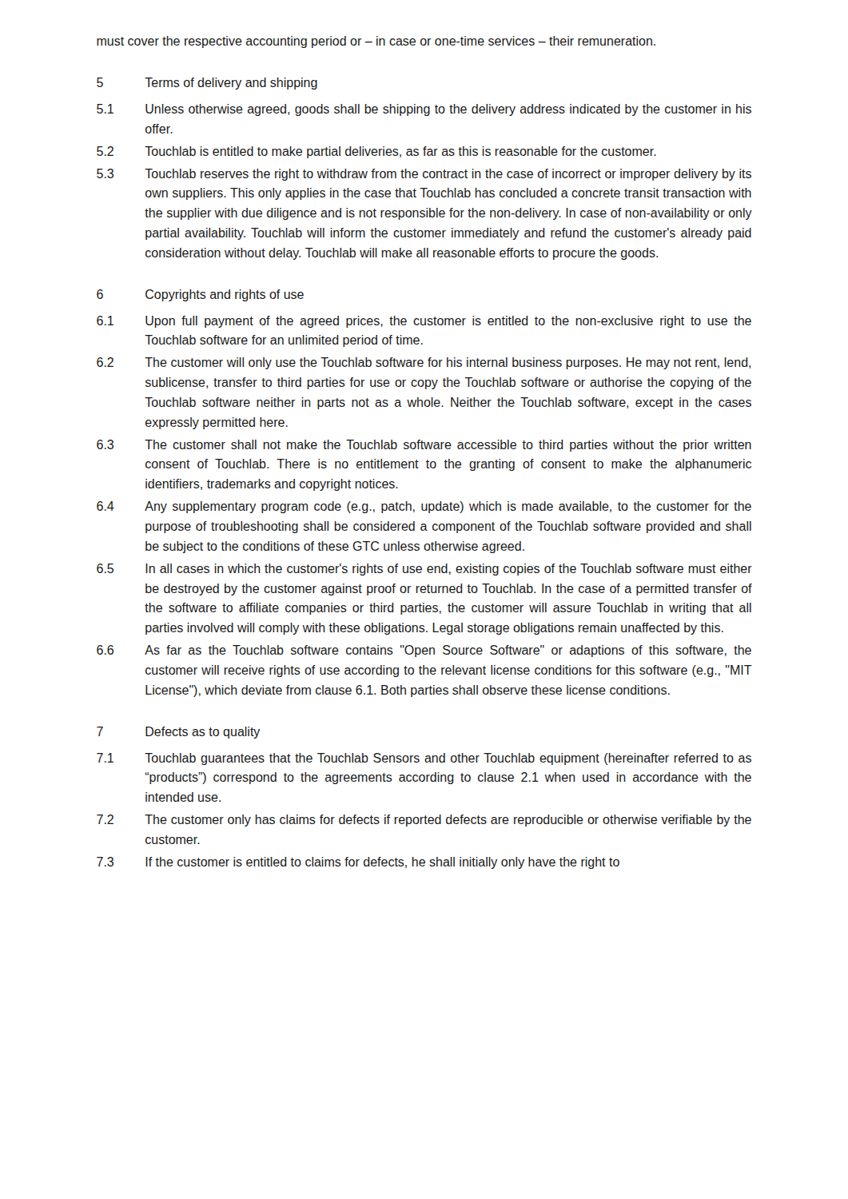must cover the respective accounting period or – in case or one-time services – their remuneration.
5 Terms of delivery and shipping
5.1 Unless otherwise agreed, goods shall be shipping to the delivery address indicated by the customer in his offer.
5.2 Touchlab is entitled to make partial deliveries, as far as this is reasonable for the customer.
5.3 Touchlab reserves the right to withdraw from the contract in the case of incorrect or improper delivery by its own suppliers. This only applies in the case that Touchlab has concluded a concrete transit transaction with the supplier with due diligence and is not responsible for the non-delivery. In case of non-availability or only partial availability. Touchlab will inform the customer immediately and refund the customer's already paid consideration without delay. Touchlab will make all reasonable efforts to procure the goods.
6 Copyrights and rights of use
6.1 Upon full payment of the agreed prices, the customer is entitled to the non-exclusive right to use the Touchlab software for an unlimited period of time.
6.2 The customer will only use the Touchlab software for his internal business purposes. He may not rent, lend, sublicense, transfer to third parties for use or copy the Touchlab software or authorise the copying of the Touchlab software neither in parts not as a whole. Neither the Touchlab software, except in the cases expressly permitted here.
6.3 The customer shall not make the Touchlab software accessible to third parties without the prior written consent of Touchlab. There is no entitlement to the granting of consent to make the alphanumeric identifiers, trademarks and copyright notices.
6.4 Any supplementary program code (e.g., patch, update) which is made available, to the customer for the purpose of troubleshooting shall be considered a component of the Touchlab software provided and shall be subject to the conditions of these GTC unless otherwise agreed.
6.5 In all cases in which the customer's rights of use end, existing copies of the Touchlab software must either be destroyed by the customer against proof or returned to Touchlab. In the case of a permitted transfer of the software to affiliate companies or third parties, the customer will assure Touchlab in writing that all parties involved will comply with these obligations. Legal storage obligations remain unaffected by this.
6.6 As far as the Touchlab software contains "Open Source Software" or adaptions of this software, the customer will receive rights of use according to the relevant license conditions for this software (e.g., "MIT License"), which deviate from clause 6.1. Both parties shall observe these license conditions.
7 Defects as to quality
7.1 Touchlab guarantees that the Touchlab Sensors and other Touchlab equipment (hereinafter referred to as “products”) correspond to the agreements according to clause 2.1 when used in accordance with the intended use.
7.2 The customer only has claims for defects if reported defects are reproducible or otherwise verifiable by the customer.
7.3 If the customer is entitled to claims for defects, he shall initially only have the right to